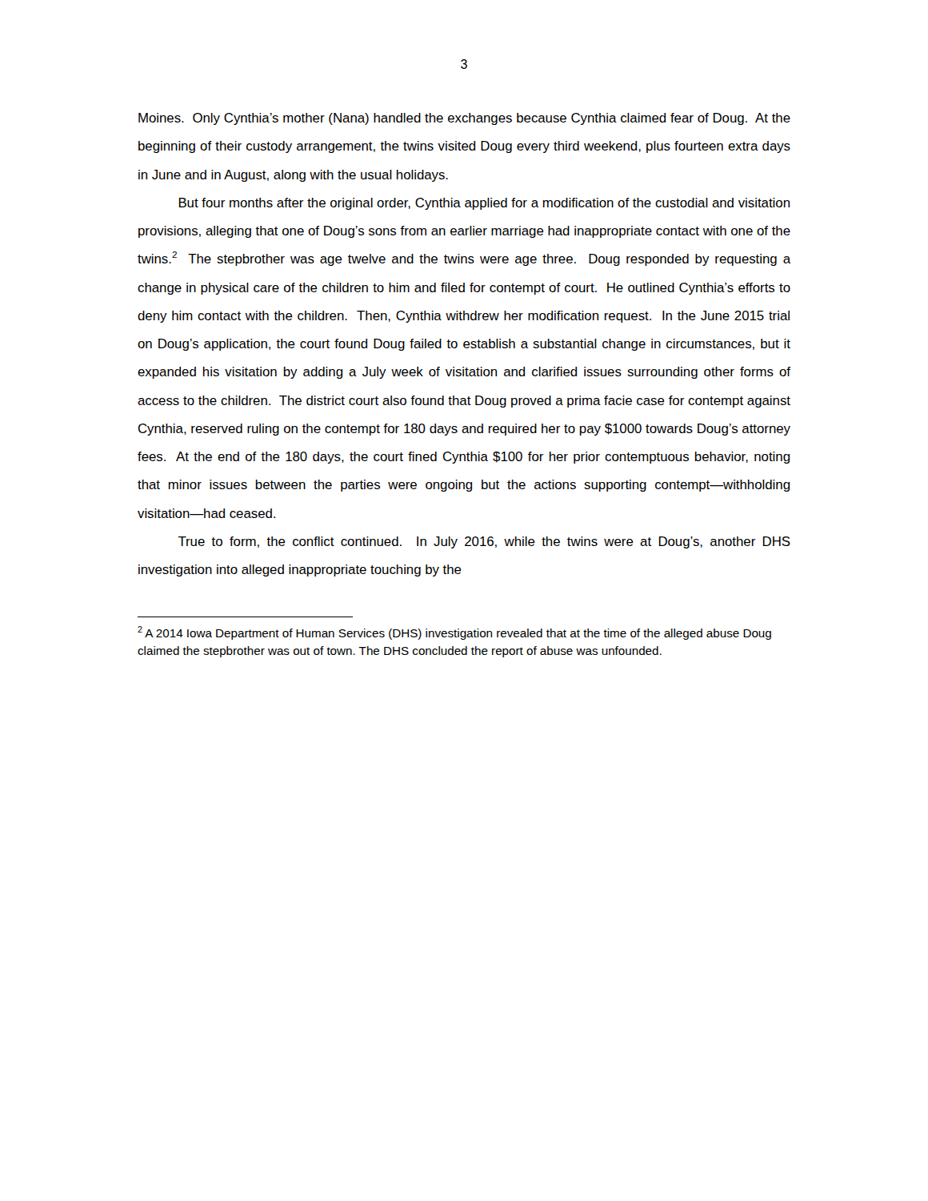3
Moines. Only Cynthia’s mother (Nana) handled the exchanges because Cynthia claimed fear of Doug. At the beginning of their custody arrangement, the twins visited Doug every third weekend, plus fourteen extra days in June and in August, along with the usual holidays.
But four months after the original order, Cynthia applied for a modification of the custodial and visitation provisions, alleging that one of Doug’s sons from an earlier marriage had inappropriate contact with one of the twins.2 The stepbrother was age twelve and the twins were age three. Doug responded by requesting a change in physical care of the children to him and filed for contempt of court. He outlined Cynthia’s efforts to deny him contact with the children. Then, Cynthia withdrew her modification request. In the June 2015 trial on Doug’s application, the court found Doug failed to establish a substantial change in circumstances, but it expanded his visitation by adding a July week of visitation and clarified issues surrounding other forms of access to the children. The district court also found that Doug proved a prima facie case for contempt against Cynthia, reserved ruling on the contempt for 180 days and required her to pay $1000 towards Doug’s attorney fees. At the end of the 180 days, the court fined Cynthia $100 for her prior contemptuous behavior, noting that minor issues between the parties were ongoing but the actions supporting contempt—withholding visitation—had ceased.
True to form, the conflict continued. In July 2016, while the twins were at Doug’s, another DHS investigation into alleged inappropriate touching by the
2 A 2014 Iowa Department of Human Services (DHS) investigation revealed that at the time of the alleged abuse Doug claimed the stepbrother was out of town. The DHS concluded the report of abuse was unfounded.